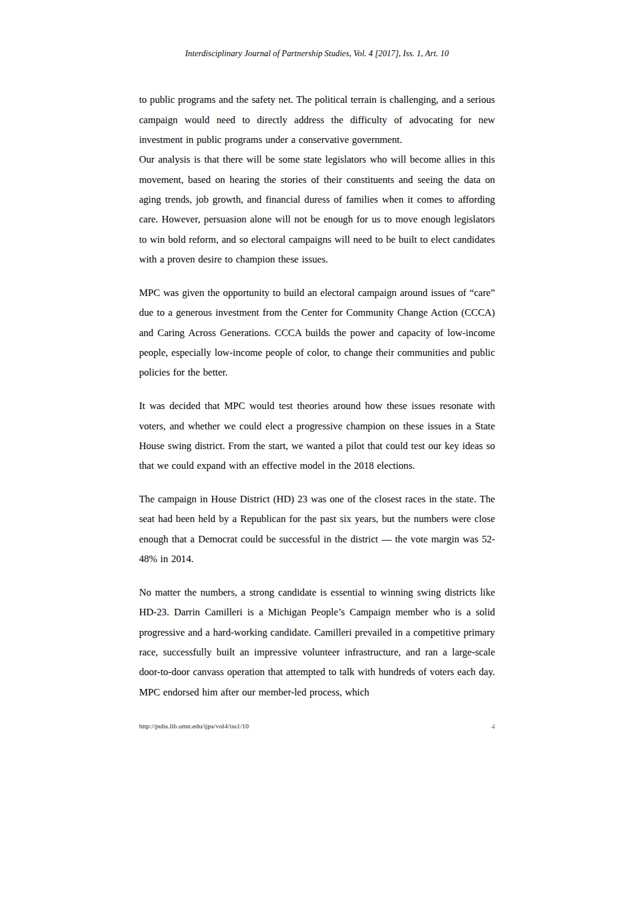Interdisciplinary Journal of Partnership Studies, Vol. 4 [2017], Iss. 1, Art. 10
to public programs and the safety net. The political terrain is challenging, and a serious campaign would need to directly address the difficulty of advocating for new investment in public programs under a conservative government.
Our analysis is that there will be some state legislators who will become allies in this movement, based on hearing the stories of their constituents and seeing the data on aging trends, job growth, and financial duress of families when it comes to affording care. However, persuasion alone will not be enough for us to move enough legislators to win bold reform, and so electoral campaigns will need to be built to elect candidates with a proven desire to champion these issues.
MPC was given the opportunity to build an electoral campaign around issues of “care” due to a generous investment from the Center for Community Change Action (CCCA) and Caring Across Generations. CCCA builds the power and capacity of low-income people, especially low-income people of color, to change their communities and public policies for the better.
It was decided that MPC would test theories around how these issues resonate with voters, and whether we could elect a progressive champion on these issues in a State House swing district. From the start, we wanted a pilot that could test our key ideas so that we could expand with an effective model in the 2018 elections.
The campaign in House District (HD) 23 was one of the closest races in the state. The seat had been held by a Republican for the past six years, but the numbers were close enough that a Democrat could be successful in the district — the vote margin was 52-48% in 2014.
No matter the numbers, a strong candidate is essential to winning swing districts like HD-23. Darrin Camilleri is a Michigan People’s Campaign member who is a solid progressive and a hard-working candidate. Camilleri prevailed in a competitive primary race, successfully built an impressive volunteer infrastructure, and ran a large-scale door-to-door canvass operation that attempted to talk with hundreds of voters each day. MPC endorsed him after our member-led process, which
http://pubs.lib.umn.edu/ijps/vol4/iss1/10 4